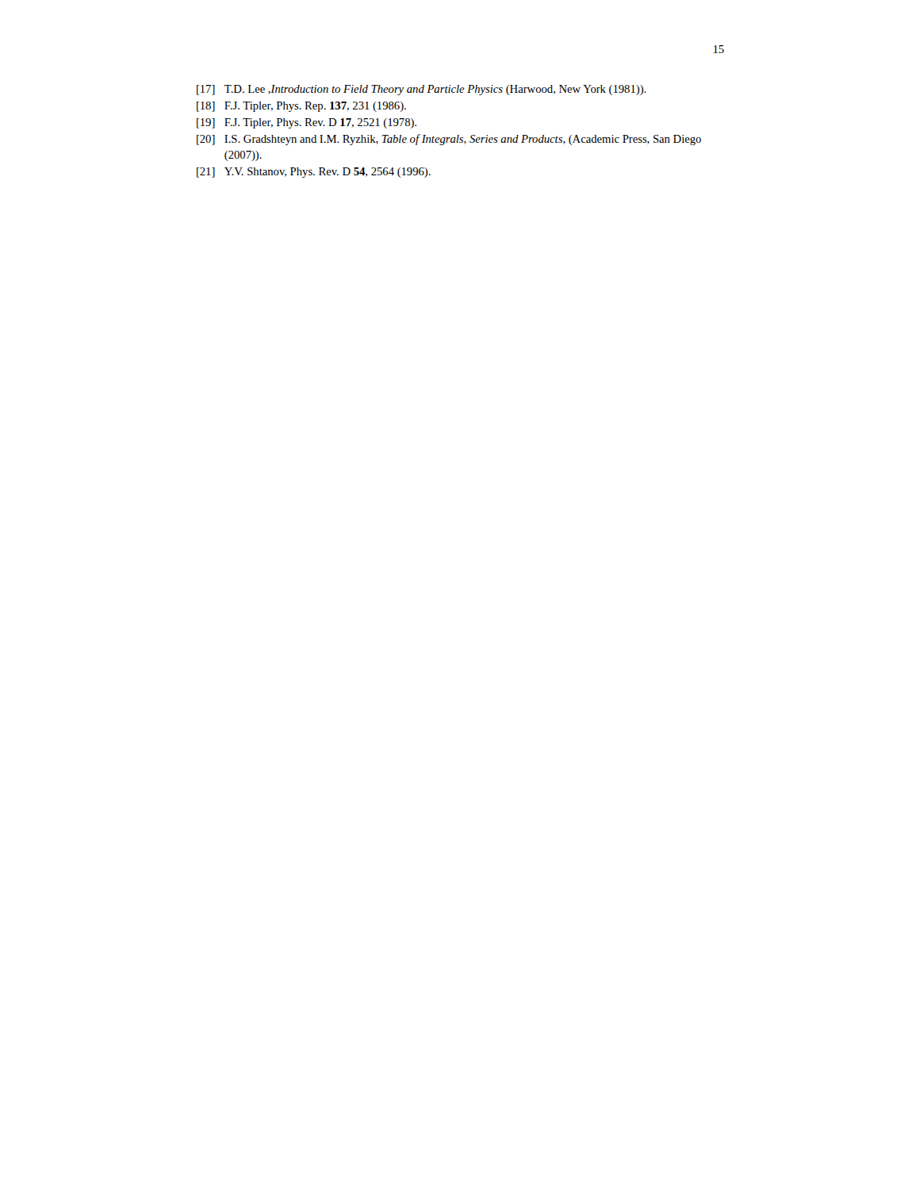15
[17] T.D. Lee ,Introduction to Field Theory and Particle Physics (Harwood, New York (1981)).
[18] F.J. Tipler, Phys. Rep. 137, 231 (1986).
[19] F.J. Tipler, Phys. Rev. D 17, 2521 (1978).
[20] I.S. Gradshteyn and I.M. Ryzhik, Table of Integrals, Series and Products, (Academic Press, San Diego (2007)).
[21] Y.V. Shtanov, Phys. Rev. D 54, 2564 (1996).